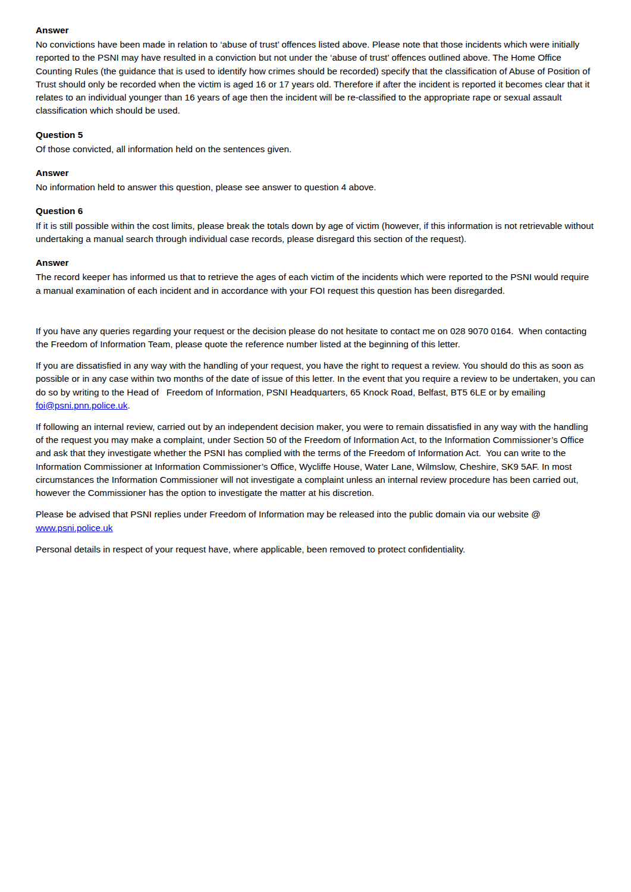Answer
No convictions have been made in relation to ‘abuse of trust’ offences listed above. Please note that those incidents which were initially reported to the PSNI may have resulted in a conviction but not under the ‘abuse of trust’ offences outlined above. The Home Office Counting Rules (the guidance that is used to identify how crimes should be recorded) specify that the classification of Abuse of Position of Trust should only be recorded when the victim is aged 16 or 17 years old. Therefore if after the incident is reported it becomes clear that it relates to an individual younger than 16 years of age then the incident will be re-classified to the appropriate rape or sexual assault classification which should be used.
Question 5
Of those convicted, all information held on the sentences given.
Answer
No information held to answer this question, please see answer to question 4 above.
Question 6
If it is still possible within the cost limits, please break the totals down by age of victim (however, if this information is not retrievable without undertaking a manual search through individual case records, please disregard this section of the request).
Answer
The record keeper has informed us that to retrieve the ages of each victim of the incidents which were reported to the PSNI would require a manual examination of each incident and in accordance with your FOI request this question has been disregarded.
If you have any queries regarding your request or the decision please do not hesitate to contact me on 028 9070 0164. When contacting the Freedom of Information Team, please quote the reference number listed at the beginning of this letter.
If you are dissatisfied in any way with the handling of your request, you have the right to request a review. You should do this as soon as possible or in any case within two months of the date of issue of this letter. In the event that you require a review to be undertaken, you can do so by writing to the Head of Freedom of Information, PSNI Headquarters, 65 Knock Road, Belfast, BT5 6LE or by emailing foi@psni.pnn.police.uk.
If following an internal review, carried out by an independent decision maker, you were to remain dissatisfied in any way with the handling of the request you may make a complaint, under Section 50 of the Freedom of Information Act, to the Information Commissioner’s Office and ask that they investigate whether the PSNI has complied with the terms of the Freedom of Information Act. You can write to the Information Commissioner at Information Commissioner’s Office, Wycliffe House, Water Lane, Wilmslow, Cheshire, SK9 5AF. In most circumstances the Information Commissioner will not investigate a complaint unless an internal review procedure has been carried out, however the Commissioner has the option to investigate the matter at his discretion.
Please be advised that PSNI replies under Freedom of Information may be released into the public domain via our website @ www.psni.police.uk
Personal details in respect of your request have, where applicable, been removed to protect confidentiality.